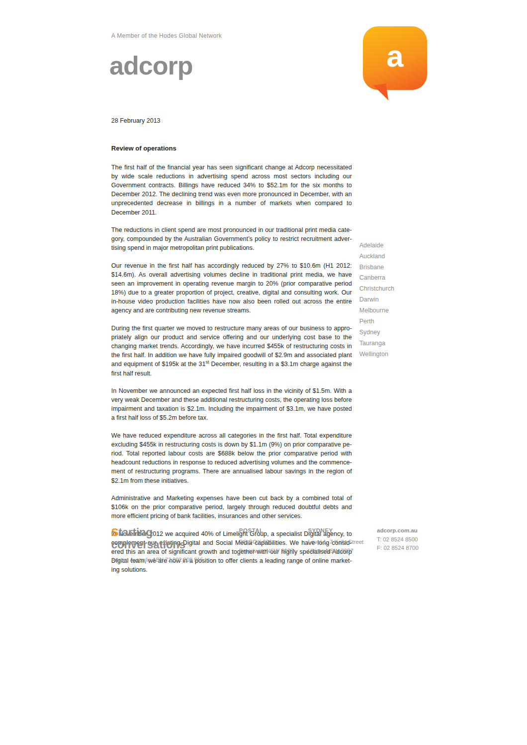For personal use only
A Member of the Hodes Global Network
adcorp
a
Adelaide
Auckland
Brisbane
Canberra
Christchurch
Darwin
Melbourne
Perth
Sydney
Tauranga
Wellington
28 February 2013
Review of operations
The first half of the financial year has seen significant change at Adcorp necessitated by wide scale reductions in advertising spend across most sectors including our Government contracts. Billings have reduced 34% to $52.1m for the six months to December 2012. The declining trend was even more pronounced in December, with an unprecedented decrease in billings in a number of markets when compared to December 2011.
The reductions in client spend are most pronounced in our traditional print media category, compounded by the Australian Government’s policy to restrict recruitment advertising spend in major metropolitan print publications.
Our revenue in the first half has accordingly reduced by 27% to $10.6m (H1 2012: $14.6m). As overall advertising volumes decline in traditional print media, we have seen an improvement in operating revenue margin to 20% (prior comparative period 18%) due to a greater proportion of project, creative, digital and consulting work. Our in-house video production facilities have now also been rolled out across the entire agency and are contributing new revenue streams.
During the first quarter we moved to restructure many areas of our business to appropriately align our product and service offering and our underlying cost base to the changing market trends. Accordingly, we have incurred $455k of restructuring costs in the first half. In addition we have fully impaired goodwill of $2.9m and associated plant and equipment of $195k at the 31st December, resulting in a $3.1m charge against the first half result.
In November we announced an expected first half loss in the vicinity of $1.5m. With a very weak December and these additional restructuring costs, the operating loss before impairment and taxation is $2.1m. Including the impairment of $3.1m, we have posted a first half loss of $5.2m before tax.
We have reduced expenditure across all categories in the first half. Total expenditure excluding $455k in restructuring costs is down by $1.1m (9%) on prior comparative period. Total reported labour costs are $688k below the prior comparative period with headcount reductions in response to reduced advertising volumes and the commencement of restructuring programs. There are annualised labour savings in the region of $2.1m from these initiatives.
Administrative and Marketing expenses have been cut back by a combined total of $106k on the prior comparative period, largely through reduced doubtful debts and more efficient pricing of bank facilities, insurances and other services.
In November 2012 we acquired 40% of Limelight Group, a specialist Digital agency, to complement our existing Digital and Social Media capabilities. We have long considered this an area of significant growth and together with our highly specialised Adcorp Digital team, we are now in a position to offer clients a leading range of online marketing solutions.
Starting conversations
Adcorp Australia ABN 72 002 208 915
POSTAL
PO BOX 601
Broadway NSW 2007
SYDNEY
Level 1, 7 Kelly Street
Ultimo NSW 2007
adcorp.com.au
T: 02 8524 8500
F: 02 8524 8700